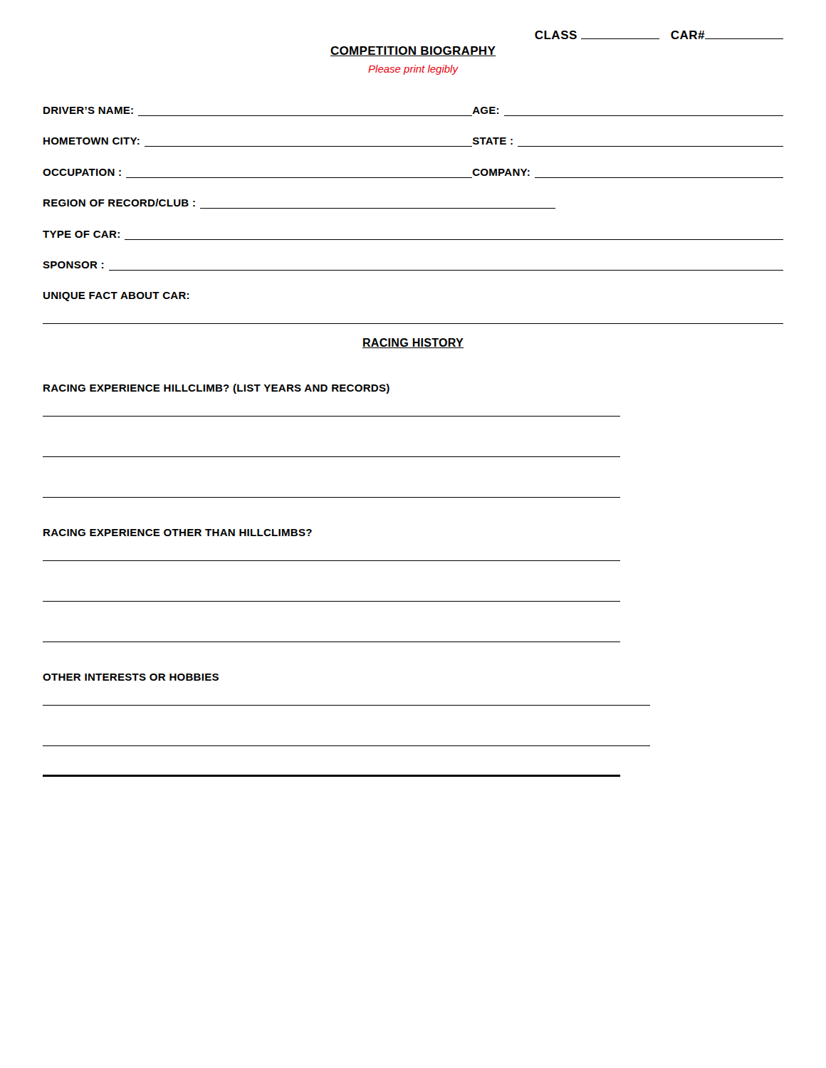CLASS CAR#
COMPETITION BIOGRAPHY
Please print legibly
DRIVER’S NAME:
AGE:
HOMETOWN CITY:
STATE :
OCCUPATION :
COMPANY:
REGION OF RECORD/CLUB :
TYPE OF CAR:
SPONSOR :
UNIQUE FACT ABOUT CAR:
RACING HISTORY
RACING EXPERIENCE HILLCLIMB? (LIST YEARS AND RECORDS)
RACING EXPERIENCE OTHER THAN HILLCLIMBS?
OTHER INTERESTS OR HOBBIES